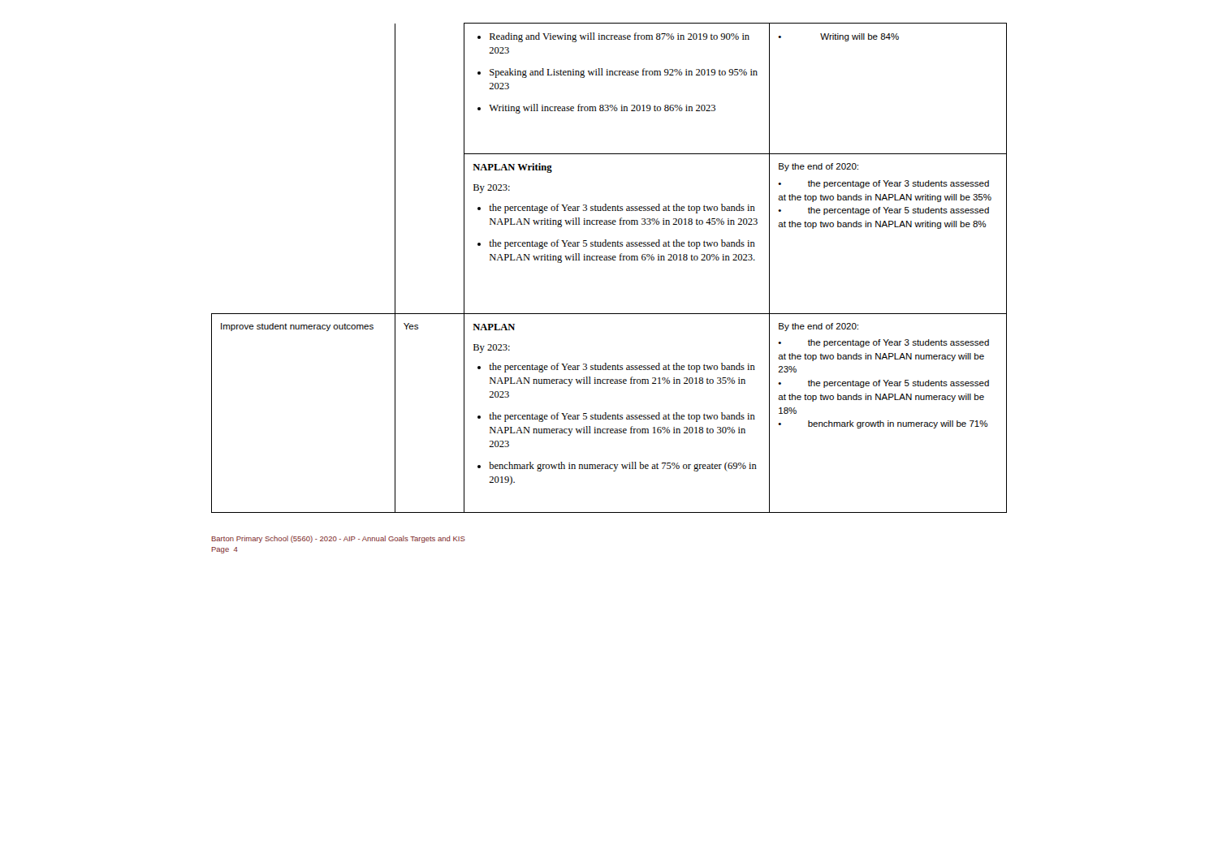| | | Reading and Viewing will increase from 87% in 2019 to 90% in 2023 Speaking and Listening will increase from 92% in 2019 to 95% in 2023 Writing will increase from 83% in 2019 to 86% in 2023 | • Writing will be 84% |
| | | NAPLAN Writing By 2023: the percentage of Year 3 students assessed at the top two bands in NAPLAN writing will increase from 33% in 2018 to 45% in 2023 the percentage of Year 5 students assessed at the top two bands in NAPLAN writing will increase from 6% in 2018 to 20% in 2023. | By the end of 2020: • the percentage of Year 3 students assessed at the top two bands in NAPLAN writing will be 35% • the percentage of Year 5 students assessed at the top two bands in NAPLAN writing will be 8% |
| Improve student numeracy outcomes | Yes | NAPLAN By 2023: the percentage of Year 3 students assessed at the top two bands in NAPLAN numeracy will increase from 21% in 2018 to 35% in 2023 the percentage of Year 5 students assessed at the top two bands in NAPLAN numeracy will increase from 16% in 2018 to 30% in 2023 benchmark growth in numeracy will be at 75% or greater (69% in 2019). | By the end of 2020: • the percentage of Year 3 students assessed at the top two bands in NAPLAN numeracy will be 23% • the percentage of Year 5 students assessed at the top two bands in NAPLAN numeracy will be 18% • benchmark growth in numeracy will be 71% |
Barton Primary School (5560) - 2020 - AIP - Annual Goals Targets and KIS
Page 4